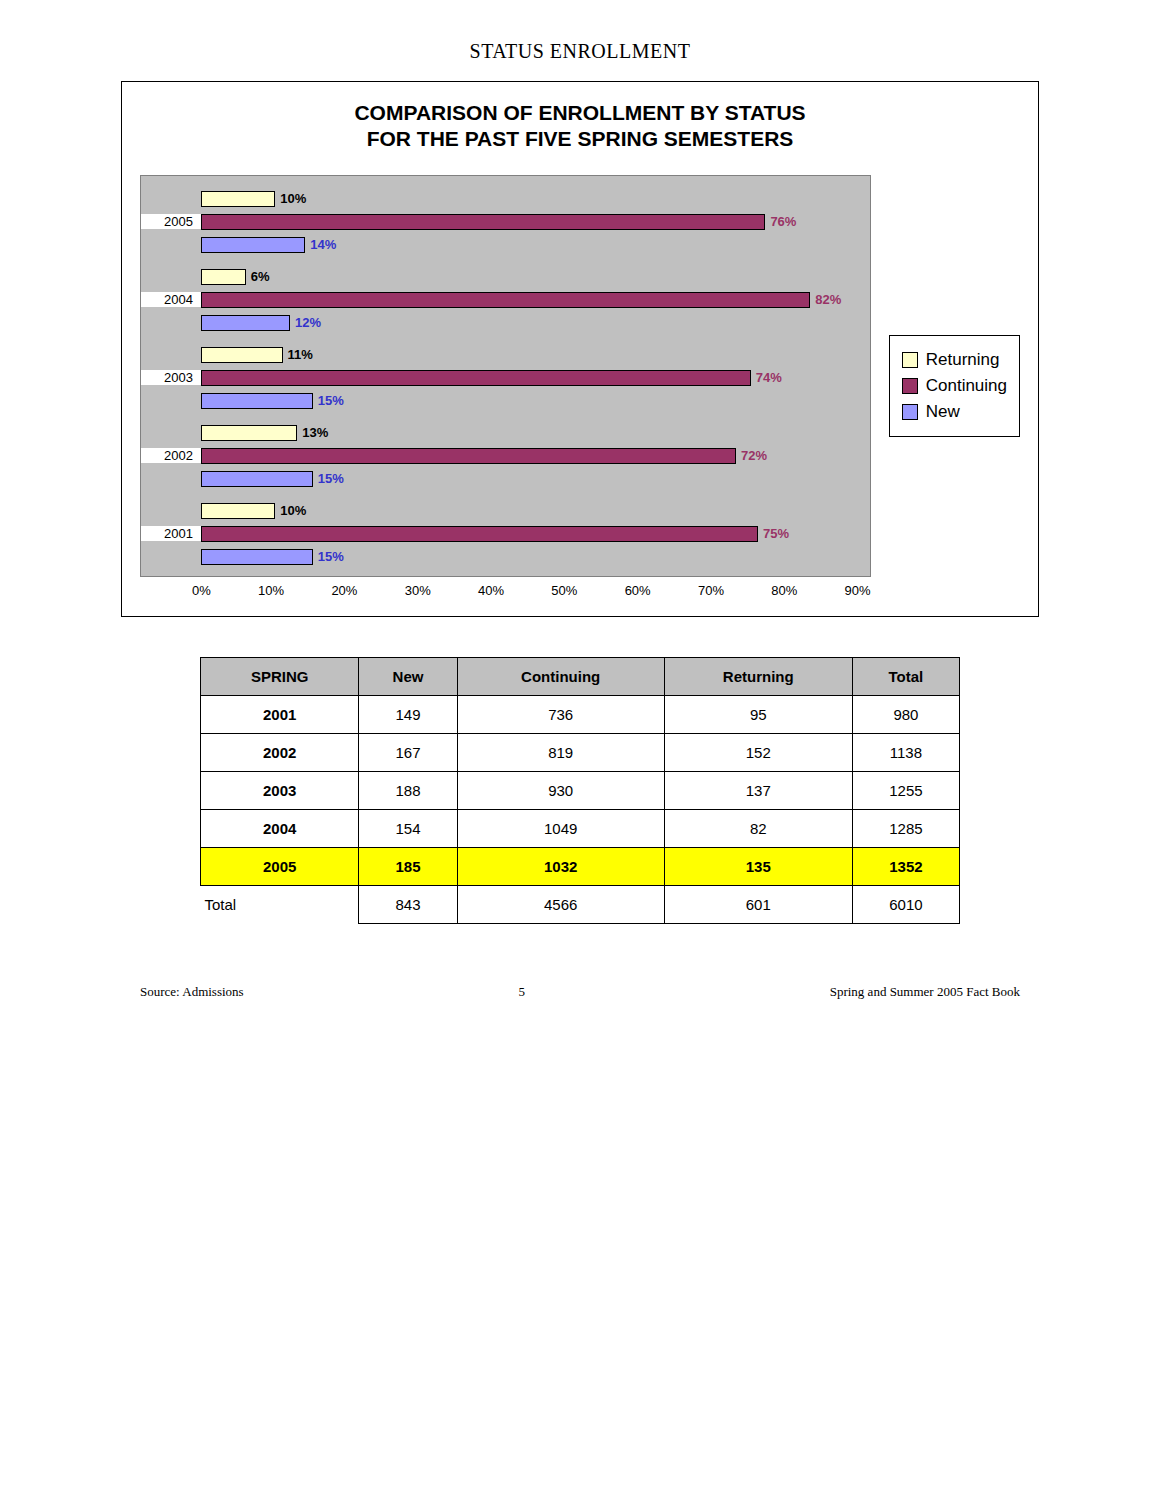STATUS ENROLLMENT
COMPARISON OF ENROLLMENT BY STATUS
FOR THE PAST FIVE SPRING SEMESTERS
2005
10%
76%
14%
2004
6%
82%
12%
2003
11%
74%
15%
2002
13%
72%
15%
2001
10%
75%
15%
0% 10% 20% 30% 40% 50% 60% 70% 80% 90%
Returning
Continuing
New
| SPRING | New | Continuing | Returning | Total |
| --- | --- | --- | --- | --- |
| 2001 | 149 | 736 | 95 | 980 |
| 2002 | 167 | 819 | 152 | 1138 |
| 2003 | 188 | 930 | 137 | 1255 |
| 2004 | 154 | 1049 | 82 | 1285 |
| 2005 | 185 | 1032 | 135 | 1352 |
| Total | 843 | 4566 | 601 | 6010 |
Source: Admissions
5
Spring and Summer 2005 Fact Book